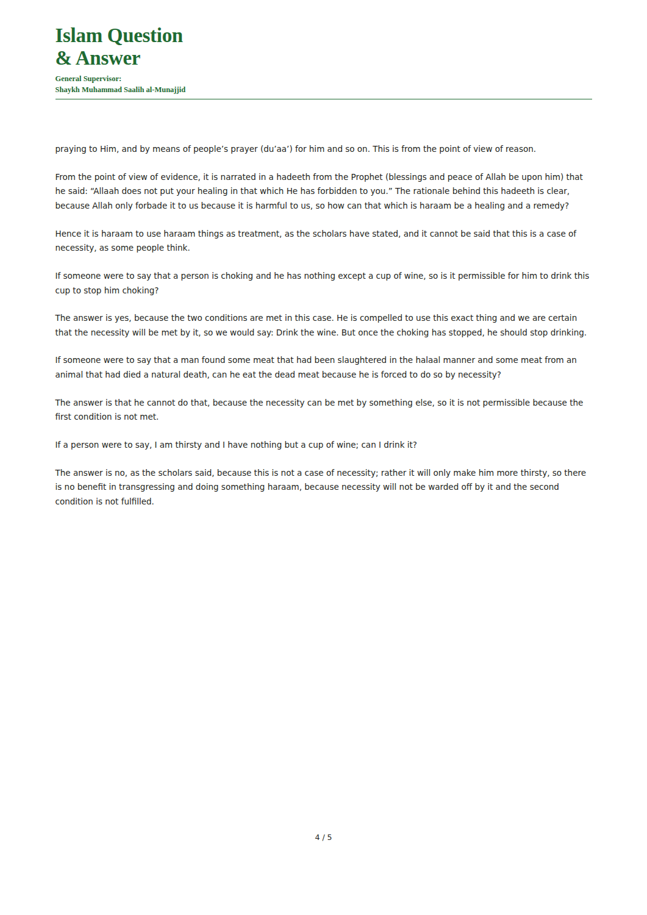Islam Question
& Answer
General Supervisor:
Shaykh Muhammad Saalih al-Munajjid
praying to Him, and by means of people’s prayer (du’aa’) for him and so on. This is from the point of view of reason.
From the point of view of evidence, it is narrated in a hadeeth from the Prophet (blessings and peace of Allah be upon him) that he said: “Allaah does not put your healing in that which He has forbidden to you.” The rationale behind this hadeeth is clear, because Allah only forbade it to us because it is harmful to us, so how can that which is haraam be a healing and a remedy?
Hence it is haraam to use haraam things as treatment, as the scholars have stated, and it cannot be said that this is a case of necessity, as some people think.
If someone were to say that a person is choking and he has nothing except a cup of wine, so is it permissible for him to drink this cup to stop him choking?
The answer is yes, because the two conditions are met in this case. He is compelled to use this exact thing and we are certain that the necessity will be met by it, so we would say: Drink the wine. But once the choking has stopped, he should stop drinking.
If someone were to say that a man found some meat that had been slaughtered in the halaal manner and some meat from an animal that had died a natural death, can he eat the dead meat because he is forced to do so by necessity?
The answer is that he cannot do that, because the necessity can be met by something else, so it is not permissible because the first condition is not met.
If a person were to say, I am thirsty and I have nothing but a cup of wine; can I drink it?
The answer is no, as the scholars said, because this is not a case of necessity; rather it will only make him more thirsty, so there is no benefit in transgressing and doing something haraam, because necessity will not be warded off by it and the second condition is not fulfilled.
4 / 5